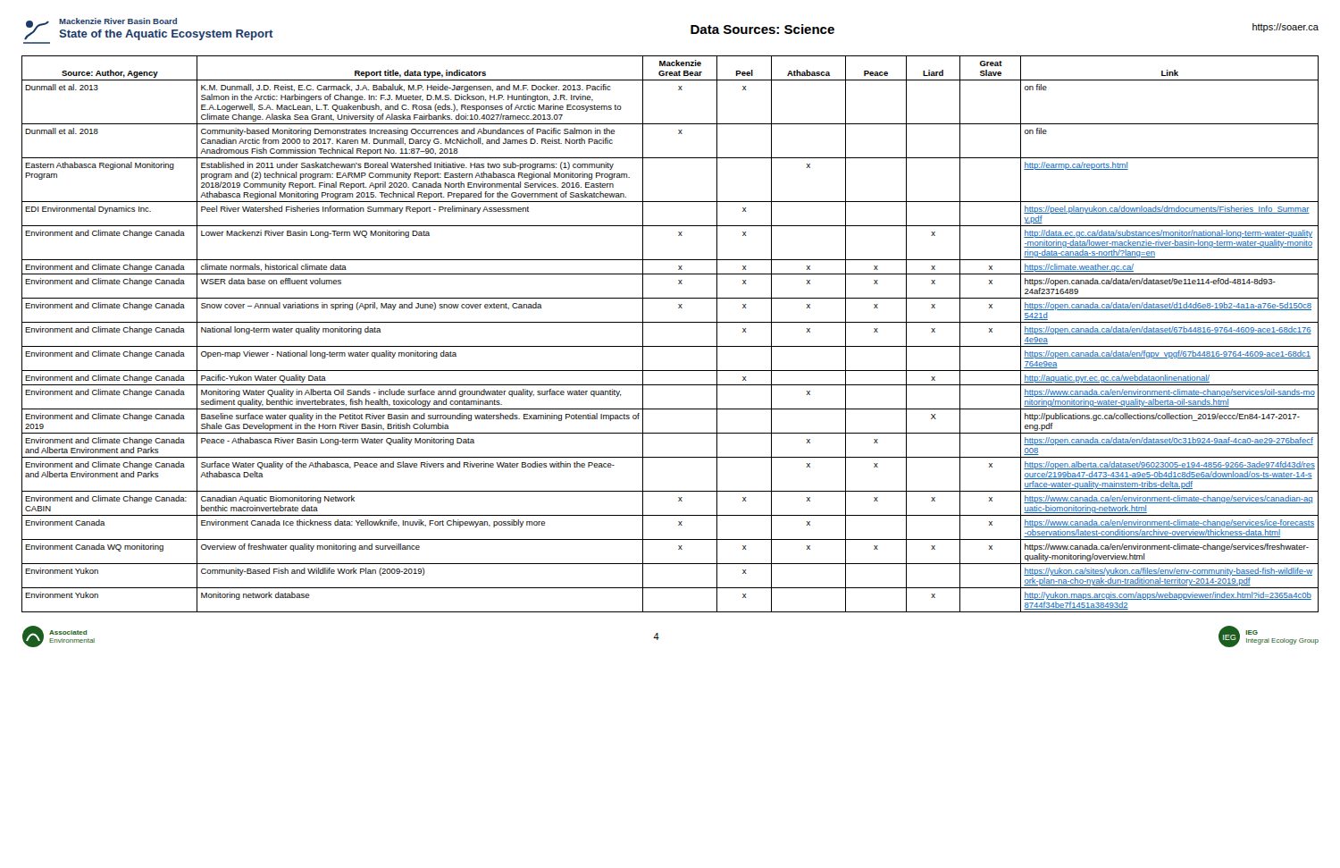Mackenzie River Basin Board
State of the Aquatic Ecosystem Report
Data Sources: Science
https://soaer.ca
| Source: Author, Agency | Report title, data type, indicators | Mackenzie Great Bear | Peel | Athabasca | Peace | Liard | Great Slave | Link |
| --- | --- | --- | --- | --- | --- | --- | --- | --- |
| Dunmall et al. 2013 | K.M. Dunmall, J.D. Reist, E.C. Carmack, J.A. Babaluk, M.P. Heide-Jørgensen, and M.F. Docker. 2013. Pacific Salmon in the Arctic: Harbingers of Change. In: F.J. Mueter, D.M.S. Dickson, H.P. Huntington, J.R. Irvine, E.A.Logerwell, S.A. MacLean, L.T. Quakenbush, and C. Rosa (eds.), Responses of Arctic Marine Ecosystems to Climate Change. Alaska Sea Grant, University of Alaska Fairbanks. doi:10.4027/ramecc.2013.07 | x | x | | | | | on file |
| Dunmall et al. 2018 | Community-based Monitoring Demonstrates Increasing Occurrences and Abundances of Pacific Salmon in the Canadian Arctic from 2000 to 2017. Karen M. Dunmall, Darcy G. McNicholl, and James D. Reist. North Pacific Anadromous Fish Commission Technical Report No. 11:87–90, 2018 | x | | | | | | on file |
| Eastern Athabasca Regional Monitoring Program | Established in 2011 under Saskatchewan's Boreal Watershed Initiative. Has two sub-programs: (1) community program and (2) technical program: EARMP Community Report: Eastern Athabasca Regional Monitoring Program. 2018/2019 Community Report. Final Report. April 2020. Canada North Environmental Services. 2016. Eastern Athabasca Regional Monitoring Program 2015. Technical Report. Prepared for the Government of Saskatchewan. | | | x | | | | http://earmp.ca/reports.html |
| EDI Environmental Dynamics Inc. | Peel River Watershed Fisheries Information Summary Report - Preliminary Assessment | | x | | | | | https://peel.planyukon.ca/downloads/dmdocuments/Fisheries_Info_Summary.pdf |
| Environment and Climate Change Canada | Lower Mackenzi River Basin Long-Term WQ Monitoring Data | x | x | | | x | | http://data.ec.gc.ca/data/substances/monitor/national-long-term-water-quality-monitoring-data/lower-mackenzie-river-basin-long-term-water-quality-monitoring-data-canada-s-north/?lang=en |
| Environment and Climate Change Canada | climate normals, historical climate data | x | x | x | x | x | x | https://climate.weather.gc.ca/ |
| Environment and Climate Change Canada | WSER data base on effluent volumes | x | x | x | x | x | x | https://open.canada.ca/data/en/dataset/9e11e114-ef0d-4814-8d93-24af23716489 |
| Environment and Climate Change Canada | Snow cover – Annual variations in spring (April, May and June) snow cover extent, Canada | x | x | x | x | x | x | https://open.canada.ca/data/en/dataset/d1d4d6e8-19b2-4a1a-a76e-5d150c85421d |
| Environment and Climate Change Canada | National long-term water quality monitoring data | | x | x | x | x | x | https://open.canada.ca/data/en/dataset/67b44816-9764-4609-ace1-68dc1764e9ea |
| Environment and Climate Change Canada | Open-map Viewer - National long-term water quality monitoring data | | | | | | | https://open.canada.ca/data/en/fgpv_vpgf/67b44816-9764-4609-ace1-68dc1764e9ea |
| Environment and Climate Change Canada | Pacific-Yukon Water Quality Data | | x | | | x | | http://aquatic.pyr.ec.gc.ca/webdataonlinenational/ |
| Environment and Climate Change Canada | Monitoring Water Quality in Alberta Oil Sands - include surface annd groundwater quality, surface water quantity, sediment quality, benthic invertebrates, fish health, toxicology and contaminants. | | | x | | | | https://www.canada.ca/en/environment-climate-change/services/oil-sands-monitoring/monitoring-water-quality-alberta-oil-sands.html |
| Environment and Climate Change Canada 2019 | Baseline surface water quality in the Petitot River Basin and surrounding watersheds. Examining Potential Impacts of Shale Gas Development in the Horn River Basin, British Columbia | | | | | X | | http://publications.gc.ca/collections/collection_2019/eccc/En84-147-2017-eng.pdf |
| Environment and Climate Change Canada and Alberta Environment and Parks | Peace - Athabasca River Basin Long-term Water Quality Monitoring Data | | | x | x | | | https://open.canada.ca/data/en/dataset/0c31b924-9aaf-4ca0-ae29-276bafecf008 |
| Environment and Climate Change Canada and Alberta Environment and Parks | Surface Water Quality of the Athabasca, Peace and Slave Rivers and Riverine Water Bodies within the Peace-Athabasca Delta | | | x | x | | x | https://open.alberta.ca/dataset/96023005-e194-4856-9266-3ade974fd43d/resource/2199ba47-d473-4341-a9e5-0b4d1c8d5e6a/download/os-ts-water-14-surface-water-quality-mainstem-tribs-delta.pdf |
| Environment and Climate Change Canada: CABIN | Canadian Aquatic Biomonitoring Network benthic macroinvertebrate data | x | x | x | x | x | x | https://www.canada.ca/en/environment-climate-change/services/canadian-aquatic-biomonitoring-network.html |
| Environment Canada | Environment Canada Ice thickness data: Yellowknife, Inuvik, Fort Chipewyan, possibly more | x | | x | | | x | https://www.canada.ca/en/environment-climate-change/services/ice-forecasts-observations/latest-conditions/archive-overview/thickness-data.html |
| Environment Canada WQ monitoring | Overview of freshwater quality monitoring and surveillance | x | x | x | x | x | x | https://www.canada.ca/en/environment-climate-change/services/freshwater-quality-monitoring/overview.html |
| Environment Yukon | Community-Based Fish and Wildlife Work Plan (2009-2019) | | x | | | | | https://yukon.ca/sites/yukon.ca/files/env/env-community-based-fish-wildlife-work-plan-na-cho-nyak-dun-traditional-territory-2014-2019.pdf |
| Environment Yukon | Monitoring network database | | x | | | x | | http://yukon.maps.arcgis.com/apps/webappviewer/index.html?id=2365a4c0b8744f34be7f1451a38493d2 |
Associated
Environmental
4
IEG IEG
Integral Ecology Group